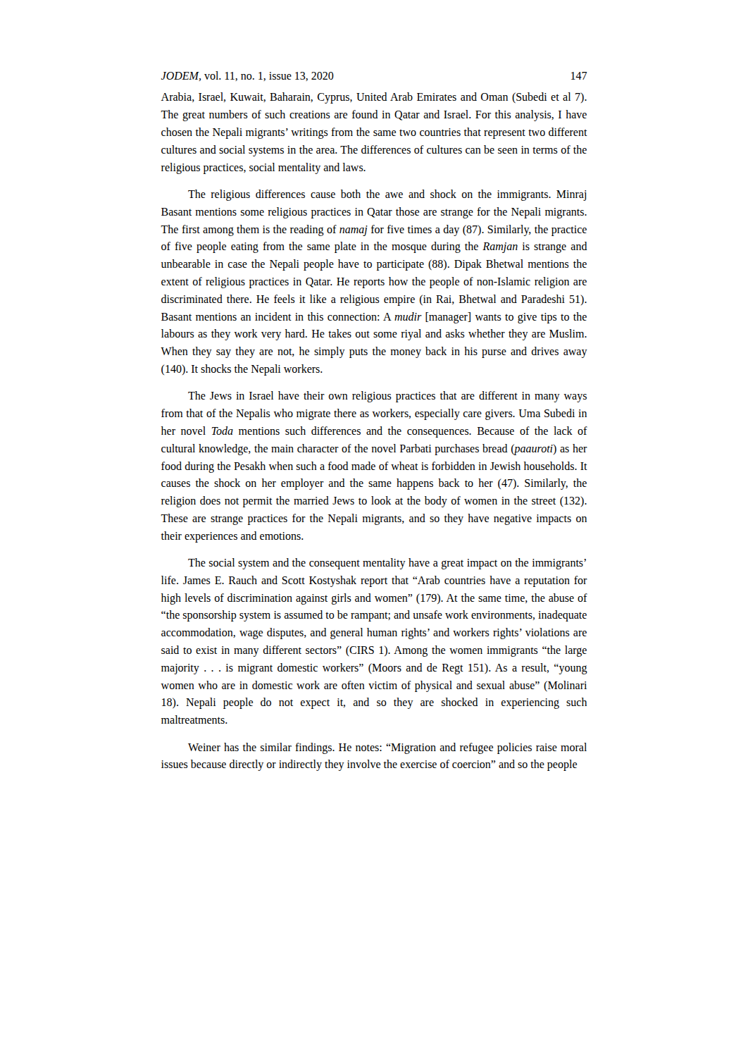JODEM, vol. 11, no. 1, issue 13, 2020 147
Arabia, Israel, Kuwait, Baharain, Cyprus, United Arab Emirates and Oman (Subedi et al 7). The great numbers of such creations are found in Qatar and Israel. For this analysis, I have chosen the Nepali migrants’ writings from the same two countries that represent two different cultures and social systems in the area. The differences of cultures can be seen in terms of the religious practices, social mentality and laws.
The religious differences cause both the awe and shock on the immigrants. Minraj Basant mentions some religious practices in Qatar those are strange for the Nepali migrants. The first among them is the reading of namaj for five times a day (87). Similarly, the practice of five people eating from the same plate in the mosque during the Ramjan is strange and unbearable in case the Nepali people have to participate (88). Dipak Bhetwal mentions the extent of religious practices in Qatar. He reports how the people of non-Islamic religion are discriminated there. He feels it like a religious empire (in Rai, Bhetwal and Paradeshi 51). Basant mentions an incident in this connection: A mudir [manager] wants to give tips to the labours as they work very hard. He takes out some riyal and asks whether they are Muslim. When they say they are not, he simply puts the money back in his purse and drives away (140). It shocks the Nepali workers.
The Jews in Israel have their own religious practices that are different in many ways from that of the Nepalis who migrate there as workers, especially care givers. Uma Subedi in her novel Toda mentions such differences and the consequences. Because of the lack of cultural knowledge, the main character of the novel Parbati purchases bread (paauroti) as her food during the Pesakh when such a food made of wheat is forbidden in Jewish households. It causes the shock on her employer and the same happens back to her (47). Similarly, the religion does not permit the married Jews to look at the body of women in the street (132). These are strange practices for the Nepali migrants, and so they have negative impacts on their experiences and emotions.
The social system and the consequent mentality have a great impact on the immigrants’ life. James E. Rauch and Scott Kostyshak report that “Arab countries have a reputation for high levels of discrimination against girls and women” (179). At the same time, the abuse of “the sponsorship system is assumed to be rampant; and unsafe work environments, inadequate accommodation, wage disputes, and general human rights’ and workers rights’ violations are said to exist in many different sectors” (CIRS 1). Among the women immigrants “the large majority . . . is migrant domestic workers” (Moors and de Regt 151). As a result, “young women who are in domestic work are often victim of physical and sexual abuse” (Molinari 18). Nepali people do not expect it, and so they are shocked in experiencing such maltreatments.
Weiner has the similar findings. He notes: “Migration and refugee policies raise moral issues because directly or indirectly they involve the exercise of coercion” and so the people